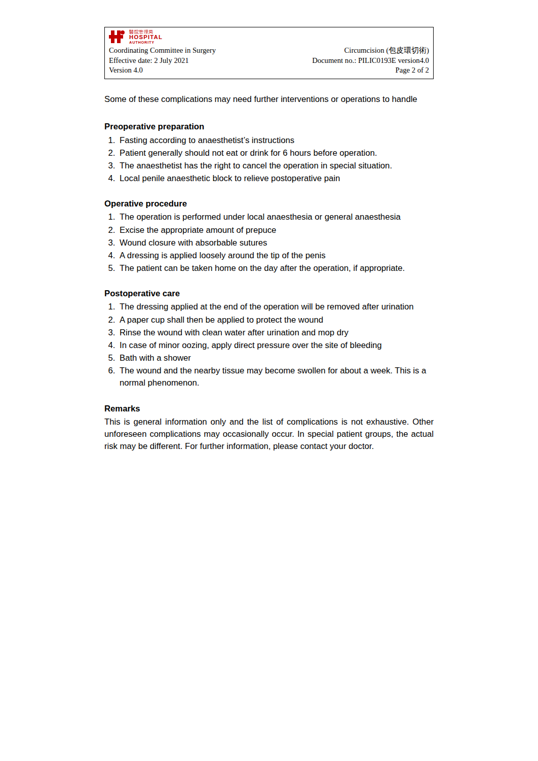醫院管理局 HOSPITAL AUTHORITY
Coordinating Committee in Surgery
Circumcision (包皮環切術)
Effective date: 2 July 2021
Document no.: PILIC0193E version4.0
Version 4.0
Page 2 of 2
Some of these complications may need further interventions or operations to handle
Preoperative preparation
Fasting according to anaesthetist’s instructions
Patient generally should not eat or drink for 6 hours before operation.
The anaesthetist has the right to cancel the operation in special situation.
Local penile anaesthetic block to relieve postoperative pain
Operative procedure
The operation is performed under local anaesthesia or general anaesthesia
Excise the appropriate amount of prepuce
Wound closure with absorbable sutures
A dressing is applied loosely around the tip of the penis
The patient can be taken home on the day after the operation, if appropriate.
Postoperative care
The dressing applied at the end of the operation will be removed after urination
A paper cup shall then be applied to protect the wound
Rinse the wound with clean water after urination and mop dry
In case of minor oozing, apply direct pressure over the site of bleeding
Bath with a shower
The wound and the nearby tissue may become swollen for about a week. This is a normal phenomenon.
Remarks
This is general information only and the list of complications is not exhaustive. Other unforeseen complications may occasionally occur. In special patient groups, the actual risk may be different. For further information, please contact your doctor.